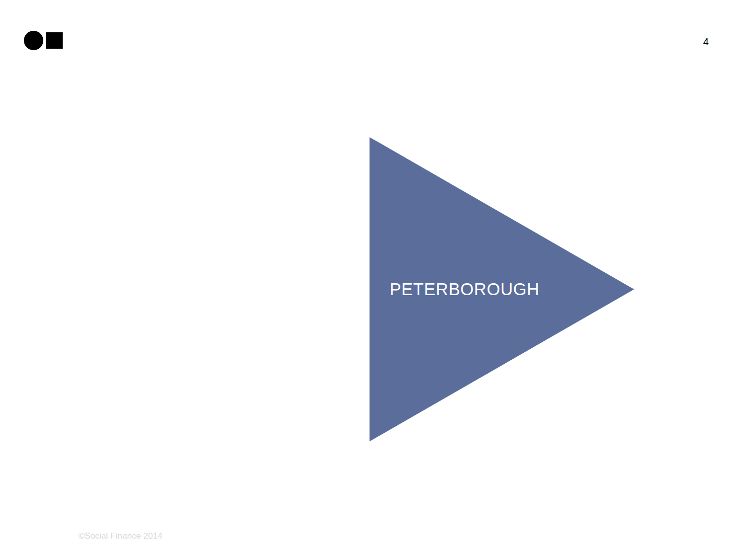4
PETERBOROUGH
©Social Finance 2014